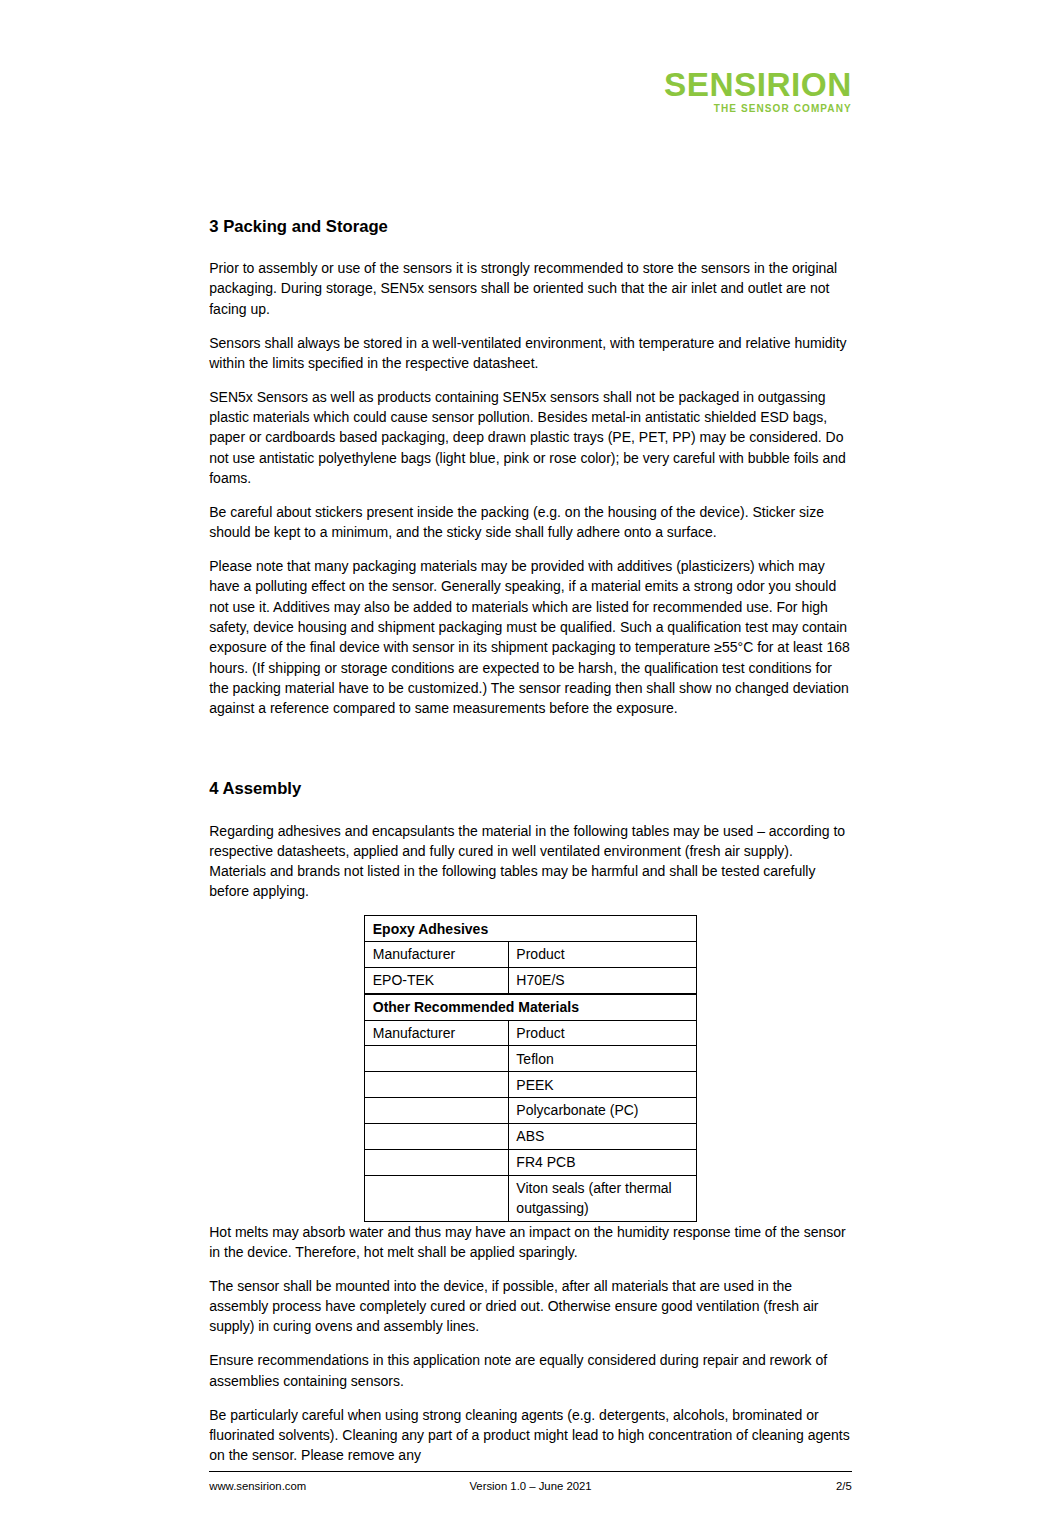SENSIRION
THE SENSOR COMPANY
3 Packing and Storage
Prior to assembly or use of the sensors it is strongly recommended to store the sensors in the original packaging. During storage, SEN5x sensors shall be oriented such that the air inlet and outlet are not facing up.
Sensors shall always be stored in a well-ventilated environment, with temperature and relative humidity within the limits specified in the respective datasheet.
SEN5x Sensors as well as products containing SEN5x sensors shall not be packaged in outgassing plastic materials which could cause sensor pollution. Besides metal-in antistatic shielded ESD bags, paper or cardboards based packaging, deep drawn plastic trays (PE, PET, PP) may be considered. Do not use antistatic polyethylene bags (light blue, pink or rose color); be very careful with bubble foils and foams.
Be careful about stickers present inside the packing (e.g. on the housing of the device). Sticker size should be kept to a minimum, and the sticky side shall fully adhere onto a surface.
Please note that many packaging materials may be provided with additives (plasticizers) which may have a polluting effect on the sensor. Generally speaking, if a material emits a strong odor you should not use it. Additives may also be added to materials which are listed for recommended use. For high safety, device housing and shipment packaging must be qualified. Such a qualification test may contain exposure of the final device with sensor in its shipment packaging to temperature ≥55°C for at least 168 hours. (If shipping or storage conditions are expected to be harsh, the qualification test conditions for the packing material have to be customized.) The sensor reading then shall show no changed deviation against a reference compared to same measurements before the exposure.
4 Assembly
Regarding adhesives and encapsulants the material in the following tables may be used – according to respective datasheets, applied and fully cured in well ventilated environment (fresh air supply). Materials and brands not listed in the following tables may be harmful and shall be tested carefully before applying.
| Epoxy Adhesives |
| --- |
| Manufacturer | Product |
| EPO-TEK | H70E/S |
| Other Recommended Materials |
| --- |
| Manufacturer | Product |
| | Teflon |
| | PEEK |
| | Polycarbonate (PC) |
| | ABS |
| | FR4 PCB |
| | Viton seals (after thermal outgassing) |
Hot melts may absorb water and thus may have an impact on the humidity response time of the sensor in the device. Therefore, hot melt shall be applied sparingly.
The sensor shall be mounted into the device, if possible, after all materials that are used in the assembly process have completely cured or dried out. Otherwise ensure good ventilation (fresh air supply) in curing ovens and assembly lines.
Ensure recommendations in this application note are equally considered during repair and rework of assemblies containing sensors.
Be particularly careful when using strong cleaning agents (e.g. detergents, alcohols, brominated or fluorinated solvents). Cleaning any part of a product might lead to high concentration of cleaning agents on the sensor. Please remove any
www.sensirion.com
Version 1.0 – June 2021
2/5